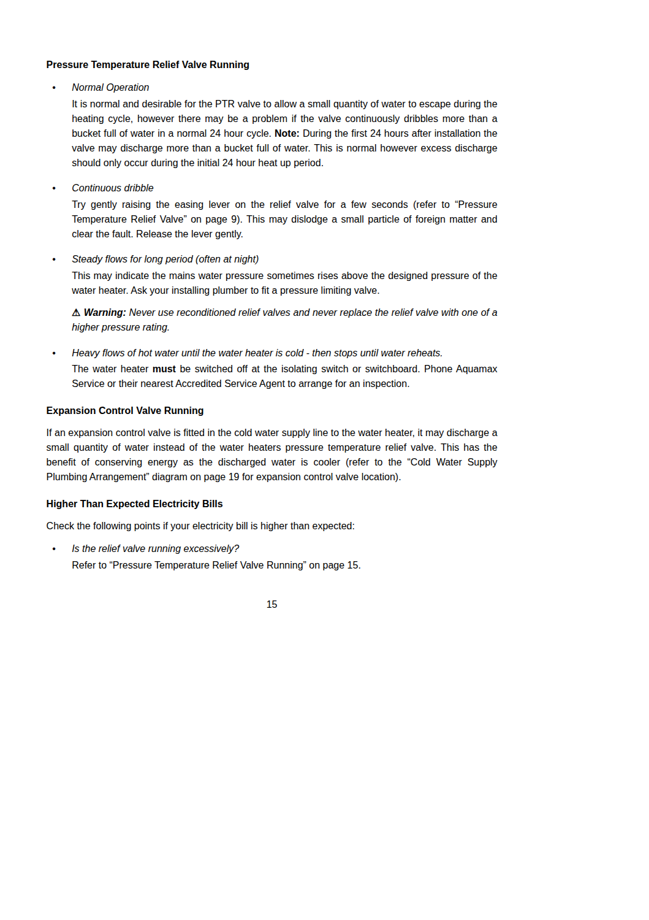Pressure Temperature Relief Valve Running
Normal Operation It is normal and desirable for the PTR valve to allow a small quantity of water to escape during the heating cycle, however there may be a problem if the valve continuously dribbles more than a bucket full of water in a normal 24 hour cycle. Note: During the first 24 hours after installation the valve may discharge more than a bucket full of water. This is normal however excess discharge should only occur during the initial 24 hour heat up period.
Continuous dribble Try gently raising the easing lever on the relief valve for a few seconds (refer to “Pressure Temperature Relief Valve” on page 9). This may dislodge a small particle of foreign matter and clear the fault. Release the lever gently.
Steady flows for long period (often at night) This may indicate the mains water pressure sometimes rises above the designed pressure of the water heater. Ask your installing plumber to fit a pressure limiting valve. ⚠Warning: Never use reconditioned relief valves and never replace the relief valve with one of a higher pressure rating.
Heavy flows of hot water until the water heater is cold - then stops until water reheats. The water heater must be switched off at the isolating switch or switchboard. Phone Aquamax Service or their nearest Accredited Service Agent to arrange for an inspection.
Expansion Control Valve Running
If an expansion control valve is fitted in the cold water supply line to the water heater, it may discharge a small quantity of water instead of the water heaters pressure temperature relief valve. This has the benefit of conserving energy as the discharged water is cooler (refer to the “Cold Water Supply Plumbing Arrangement” diagram on page 19 for expansion control valve location).
Higher Than Expected Electricity Bills
Check the following points if your electricity bill is higher than expected:
Is the relief valve running excessively? Refer to “Pressure Temperature Relief Valve Running” on page 15.
15